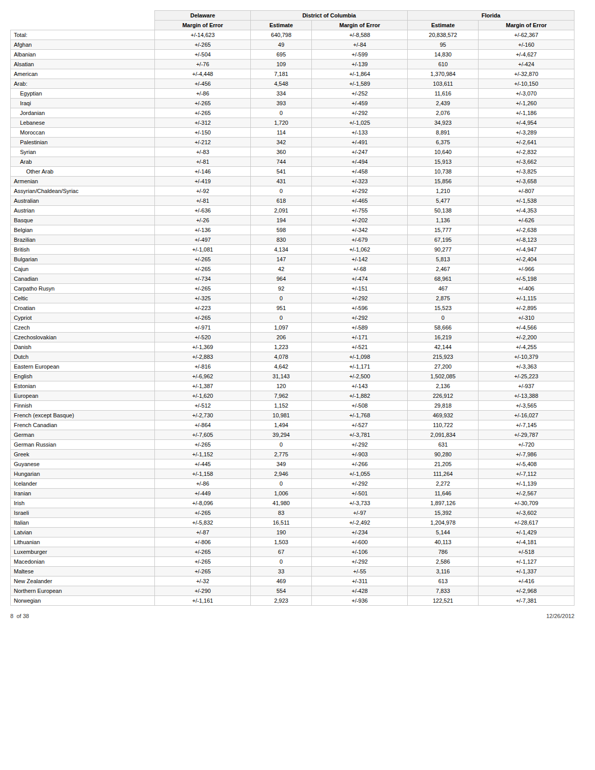| | Delaware | District of Columbia | Florida |
| --- | --- | --- | --- |
| Margin of Error | Estimate | Margin of Error | Estimate | Margin of Error |
| Total: | +/-14,623 | 640,798 | +/-8,588 | 20,838,572 | +/-62,367 |
| Afghan | +/-265 | 49 | +/-84 | 95 | +/-160 |
| Albanian | +/-504 | 695 | +/-599 | 14,830 | +/-4,627 |
| Alsatian | +/-76 | 109 | +/-139 | 610 | +/-424 |
| American | +/-4,448 | 7,181 | +/-1,864 | 1,370,984 | +/-32,870 |
| Arab: | +/-456 | 4,548 | +/-1,589 | 103,611 | +/-10,150 |
| Egyptian | +/-86 | 334 | +/-252 | 11,616 | +/-3,070 |
| Iraqi | +/-265 | 393 | +/-459 | 2,439 | +/-1,260 |
| Jordanian | +/-265 | 0 | +/-292 | 2,076 | +/-1,186 |
| Lebanese | +/-312 | 1,720 | +/-1,025 | 34,923 | +/-4,954 |
| Moroccan | +/-150 | 114 | +/-133 | 8,891 | +/-3,289 |
| Palestinian | +/-212 | 342 | +/-491 | 6,375 | +/-2,641 |
| Syrian | +/-83 | 360 | +/-247 | 10,640 | +/-2,832 |
| Arab | +/-81 | 744 | +/-494 | 15,913 | +/-3,662 |
| Other Arab | +/-146 | 541 | +/-458 | 10,738 | +/-3,825 |
| Armenian | +/-419 | 431 | +/-323 | 15,856 | +/-3,658 |
| Assyrian/Chaldean/Syriac | +/-92 | 0 | +/-292 | 1,210 | +/-807 |
| Australian | +/-81 | 618 | +/-465 | 5,477 | +/-1,538 |
| Austrian | +/-636 | 2,091 | +/-755 | 50,138 | +/-4,353 |
| Basque | +/-26 | 194 | +/-202 | 1,136 | +/-626 |
| Belgian | +/-136 | 598 | +/-342 | 15,777 | +/-2,638 |
| Brazilian | +/-497 | 830 | +/-679 | 67,195 | +/-8,123 |
| British | +/-1,081 | 4,134 | +/-1,062 | 90,277 | +/-4,947 |
| Bulgarian | +/-265 | 147 | +/-142 | 5,813 | +/-2,404 |
| Cajun | +/-265 | 42 | +/-68 | 2,467 | +/-966 |
| Canadian | +/-734 | 964 | +/-474 | 68,961 | +/-5,198 |
| Carpatho Rusyn | +/-265 | 92 | +/-151 | 467 | +/-406 |
| Celtic | +/-325 | 0 | +/-292 | 2,875 | +/-1,115 |
| Croatian | +/-223 | 951 | +/-596 | 15,523 | +/-2,895 |
| Cypriot | +/-265 | 0 | +/-292 | 0 | +/-310 |
| Czech | +/-971 | 1,097 | +/-589 | 58,666 | +/-4,566 |
| Czechoslovakian | +/-520 | 206 | +/-171 | 16,219 | +/-2,200 |
| Danish | +/-1,369 | 1,223 | +/-521 | 42,144 | +/-4,255 |
| Dutch | +/-2,883 | 4,078 | +/-1,098 | 215,923 | +/-10,379 |
| Eastern European | +/-816 | 4,642 | +/-1,171 | 27,200 | +/-3,363 |
| English | +/-6,962 | 31,143 | +/-2,500 | 1,502,085 | +/-25,223 |
| Estonian | +/-1,387 | 120 | +/-143 | 2,136 | +/-937 |
| European | +/-1,620 | 7,962 | +/-1,882 | 226,912 | +/-13,388 |
| Finnish | +/-512 | 1,152 | +/-508 | 29,818 | +/-3,565 |
| French (except Basque) | +/-2,730 | 10,981 | +/-1,768 | 469,932 | +/-16,027 |
| French Canadian | +/-864 | 1,494 | +/-527 | 110,722 | +/-7,145 |
| German | +/-7,605 | 39,294 | +/-3,781 | 2,091,834 | +/-29,787 |
| German Russian | +/-265 | 0 | +/-292 | 631 | +/-720 |
| Greek | +/-1,152 | 2,775 | +/-903 | 90,280 | +/-7,986 |
| Guyanese | +/-445 | 349 | +/-266 | 21,205 | +/-5,408 |
| Hungarian | +/-1,158 | 2,946 | +/-1,055 | 111,264 | +/-7,112 |
| Icelander | +/-86 | 0 | +/-292 | 2,272 | +/-1,139 |
| Iranian | +/-449 | 1,006 | +/-501 | 11,646 | +/-2,567 |
| Irish | +/-8,096 | 41,980 | +/-3,733 | 1,897,126 | +/-30,709 |
| Israeli | +/-265 | 83 | +/-97 | 15,392 | +/-3,602 |
| Italian | +/-5,832 | 16,511 | +/-2,492 | 1,204,978 | +/-28,617 |
| Latvian | +/-87 | 190 | +/-234 | 5,144 | +/-1,429 |
| Lithuanian | +/-806 | 1,503 | +/-600 | 40,113 | +/-4,181 |
| Luxemburger | +/-265 | 67 | +/-106 | 786 | +/-518 |
| Macedonian | +/-265 | 0 | +/-292 | 2,586 | +/-1,127 |
| Maltese | +/-265 | 33 | +/-55 | 3,116 | +/-1,337 |
| New Zealander | +/-32 | 469 | +/-311 | 613 | +/-416 |
| Northern European | +/-290 | 554 | +/-428 | 7,833 | +/-2,968 |
| Norwegian | +/-1,161 | 2,923 | +/-936 | 122,521 | +/-7,381 |
8 of 38 12/26/2012